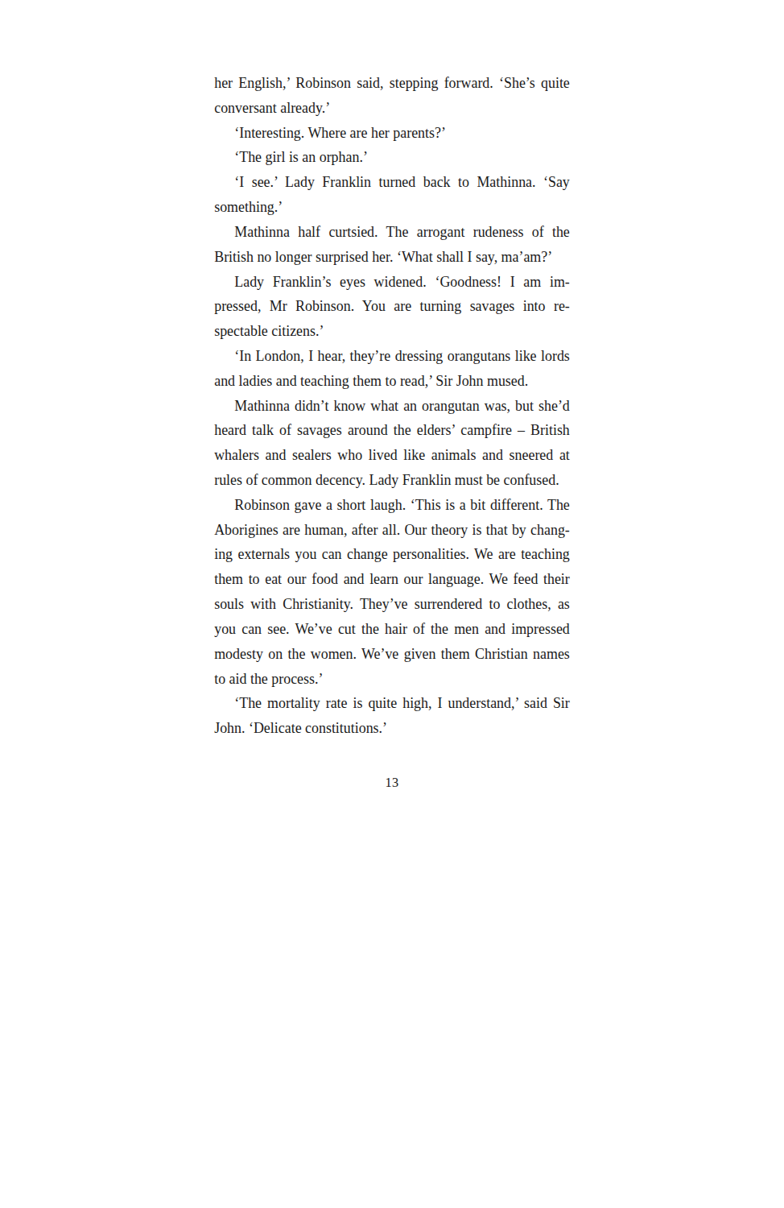her English,’ Robinson said, stepping forward. ‘She’s quite conversant already.’
‘Interesting. Where are her parents?’
‘The girl is an orphan.’
‘I see.’ Lady Franklin turned back to Mathinna. ‘Say something.’
Mathinna half curtsied. The arrogant rudeness of the British no longer surprised her. ‘What shall I say, ma’am?’
Lady Franklin’s eyes widened. ‘Goodness! I am impressed, Mr Robinson. You are turning savages into respectable citizens.’
‘In London, I hear, they’re dressing orangutans like lords and ladies and teaching them to read,’ Sir John mused.
Mathinna didn’t know what an orangutan was, but she’d heard talk of savages around the elders’ campfire – British whalers and sealers who lived like animals and sneered at rules of common decency. Lady Franklin must be confused.
Robinson gave a short laugh. ‘This is a bit different. The Aborigines are human, after all. Our theory is that by changing externals you can change personalities. We are teaching them to eat our food and learn our language. We feed their souls with Christianity. They’ve surrendered to clothes, as you can see. We’ve cut the hair of the men and impressed modesty on the women. We’ve given them Christian names to aid the process.’
‘The mortality rate is quite high, I understand,’ said Sir John. ‘Delicate constitutions.’
13